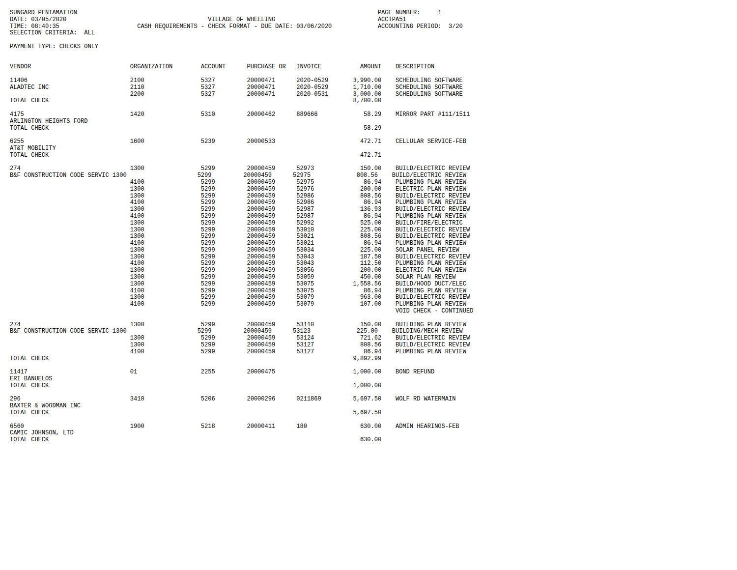SUNGARD PENTAMATION                                                                                     PAGE NUMBER:     1
DATE: 03/05/2020                                        VILLAGE OF WHEELING                             ACCTPA51
TIME: 08:40:35                      CASH REQUIREMENTS - CHECK FORMAT - DUE DATE: 03/06/2020             ACCOUNTING PERIOD:  3/20
SELECTION CRITERIA:  ALL

PAYMENT TYPE: CHECKS ONLY


VENDOR                            ORGANIZATION        ACCOUNT      PURCHASE OR   INVOICE           AMOUNT    DESCRIPTION

11406                             2100                5327         20000471      2020-0529       3,990.00    SCHEDULING SOFTWARE
ALADTEC INC                       2110                5327         20000471      2020-0529       1,710.00    SCHEDULING SOFTWARE
                                  2200                5327         20000471      2020-0531       3,000.00    SCHEDULING SOFTWARE
TOTAL CHECK                                                                                      8,700.00

4175                              1420                5310         20000462      889666             58.29    MIRROR PART #111/1511
ARLINGTON HEIGHTS FORD
TOTAL CHECK                                                                                         58.29

6255                              1600                5239         20000533                        472.71    CELLULAR SERVICE-FEB
AT&T MOBILITY
TOTAL CHECK                                                                                        472.71

274                               1300                5299         20000459      52973             150.00    BUILD/ELECTRIC REVIEW
B&F CONSTRUCTION CODE SERVIC 1300                    5299         20000459      52975             808.56    BUILD/ELECTRIC REVIEW
                                  4100                5299         20000459      52975              86.94    PLUMBING PLAN REVIEW
                                  1300                5299         20000459      52976             200.00    ELECTRIC PLAN REVIEW
                                  1300                5299         20000459      52986             808.56    BUILD/ELECTRIC REVIEW
                                  4100                5299         20000459      52986              86.94    PLUMBING PLAN REVIEW
                                  1300                5299         20000459      52987             136.93    BUILD/ELECTRIC REVIEW
                                  4100                5299         20000459      52987              86.94    PLUMBING PLAN REVIEW
                                  1300                5299         20000459      52992             525.00    BUILD/FIRE/ELECTRIC
                                  1300                5299         20000459      53010             225.00    BUILD/ELECTRIC REVIEW
                                  1300                5299         20000459      53021             808.56    BUILD/ELECTRIC REVIEW
                                  4100                5299         20000459      53021              86.94    PLUMBING PLAN REVIEW
                                  1300                5299         20000459      53034             225.00    SOLAR PANEL REVIEW
                                  1300                5299         20000459      53043             187.50    BUILD/ELECTRIC REVIEW
                                  4100                5299         20000459      53043             112.50    PLUMBING PLAN REVIEW
                                  1300                5299         20000459      53056             200.00    ELECTRIC PLAN REVIEW
                                  1300                5299         20000459      53059             450.00    SOLAR PLAN REVIEW
                                  1300                5299         20000459      53075           1,558.56    BUILD/HOOD DUCT/ELEC
                                  4100                5299         20000459      53075              86.94    PLUMBING PLAN REVIEW
                                  1300                5299         20000459      53079             963.00    BUILD/ELECTRIC REVIEW
                                  4100                5299         20000459      53079             107.00    PLUMBING PLAN REVIEW
                                                                                                             VOID CHECK - CONTINUED

274                               1300                5299         20000459      53110             150.00    BUILDING PLAN REVIEW
B&F CONSTRUCTION CODE SERVIC 1300                    5299         20000459      53123             225.00    BUILDING/MECH REVIEW
                                  1300                5299         20000459      53124             721.62    BUILD/ELECTRIC REVIEW
                                  1300                5299         20000459      53127             808.56    BUILD/ELECTRIC REVIEW
                                  4100                5299         20000459      53127              86.94    PLUMBING PLAN REVIEW
TOTAL CHECK                                                                                      9,892.99

11417                             01                  2255         20000475                      1,000.00    BOND REFUND
ERI BANUELOS
TOTAL CHECK                                                                                      1,000.00

296                               3410                5206         20000296      0211869         5,697.50    WOLF RD WATERMAIN
BAXTER & WOODMAN INC
TOTAL CHECK                                                                                      5,697.50

6560                              1900                5218         20000411      180               630.00    ADMIN HEARINGS-FEB
CAMIC JOHNSON, LTD
TOTAL CHECK                                                                                        630.00